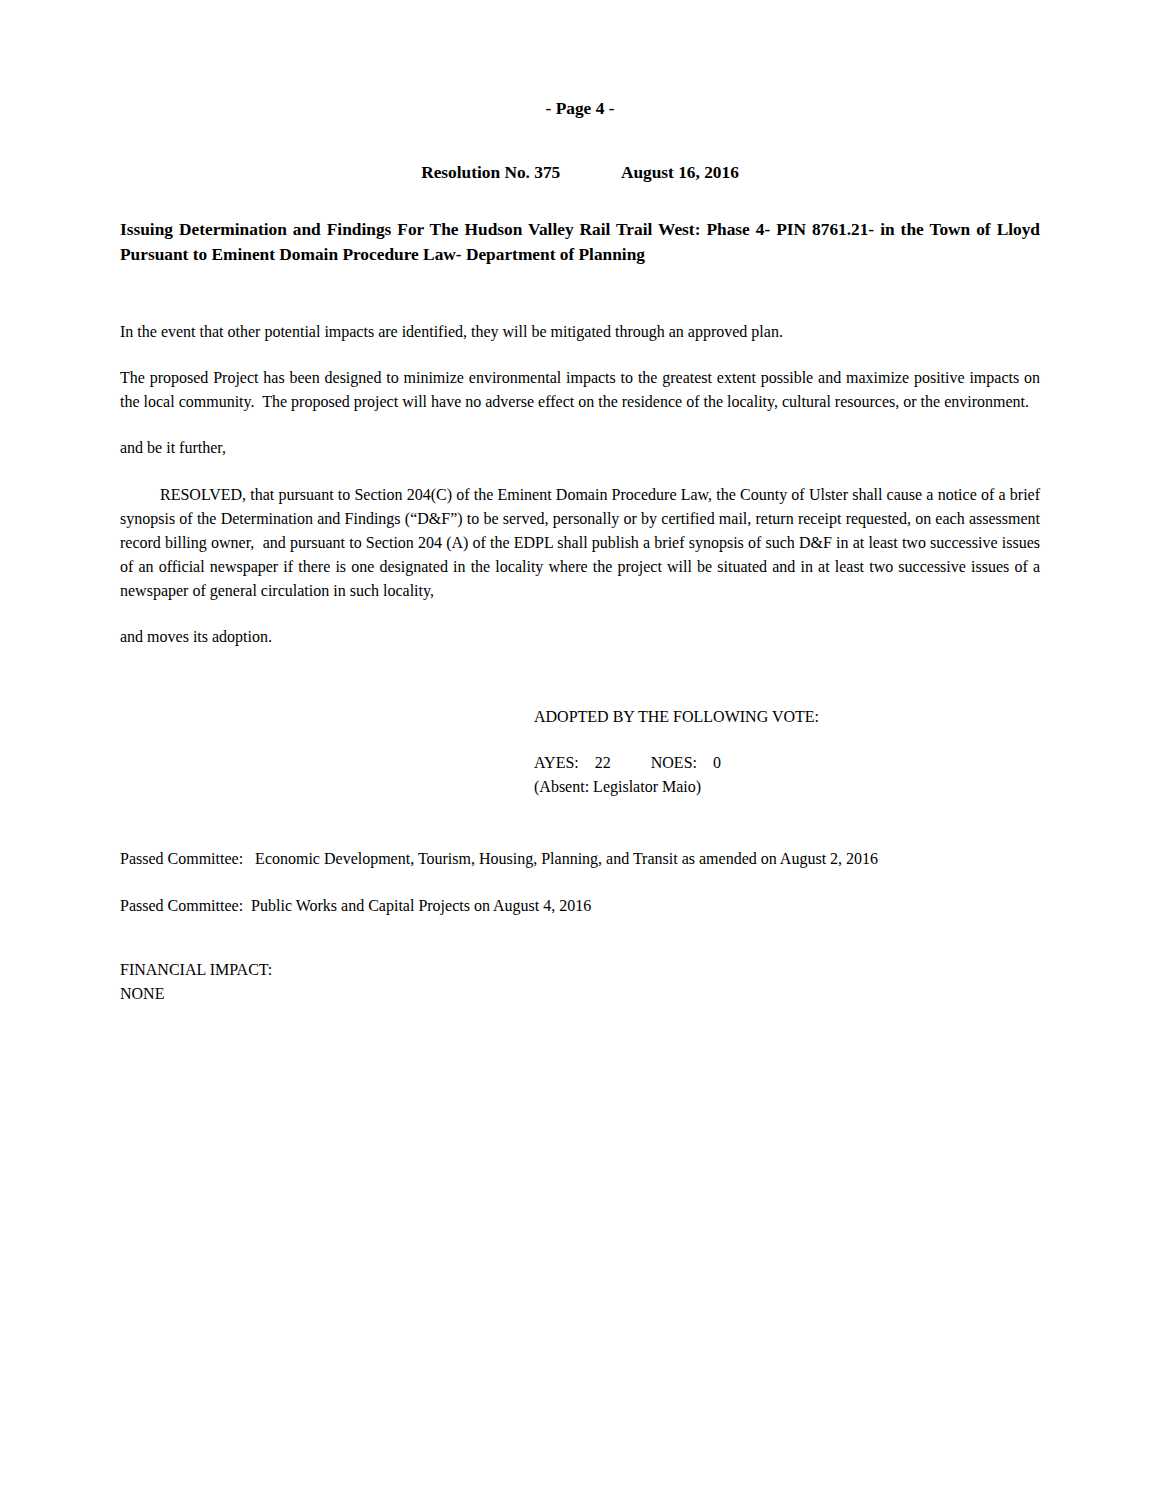- Page 4 -
Resolution No. 375 August 16, 2016
Issuing Determination and Findings For The Hudson Valley Rail Trail West: Phase 4- PIN 8761.21- in the Town of Lloyd Pursuant to Eminent Domain Procedure Law- Department of Planning
In the event that other potential impacts are identified, they will be mitigated through an approved plan.
The proposed Project has been designed to minimize environmental impacts to the greatest extent possible and maximize positive impacts on the local community. The proposed project will have no adverse effect on the residence of the locality, cultural resources, or the environment.
and be it further,
RESOLVED, that pursuant to Section 204(C) of the Eminent Domain Procedure Law, the County of Ulster shall cause a notice of a brief synopsis of the Determination and Findings (“D&F”) to be served, personally or by certified mail, return receipt requested, on each assessment record billing owner, and pursuant to Section 204 (A) of the EDPL shall publish a brief synopsis of such D&F in at least two successive issues of an official newspaper if there is one designated in the locality where the project will be situated and in at least two successive issues of a newspaper of general circulation in such locality,
and moves its adoption.
ADOPTED BY THE FOLLOWING VOTE:
AYES: 22 NOES: 0
(Absent: Legislator Maio)
Passed Committee: Economic Development, Tourism, Housing, Planning, and Transit as amended on August 2, 2016
Passed Committee: Public Works and Capital Projects on August 4, 2016
FINANCIAL IMPACT:
NONE